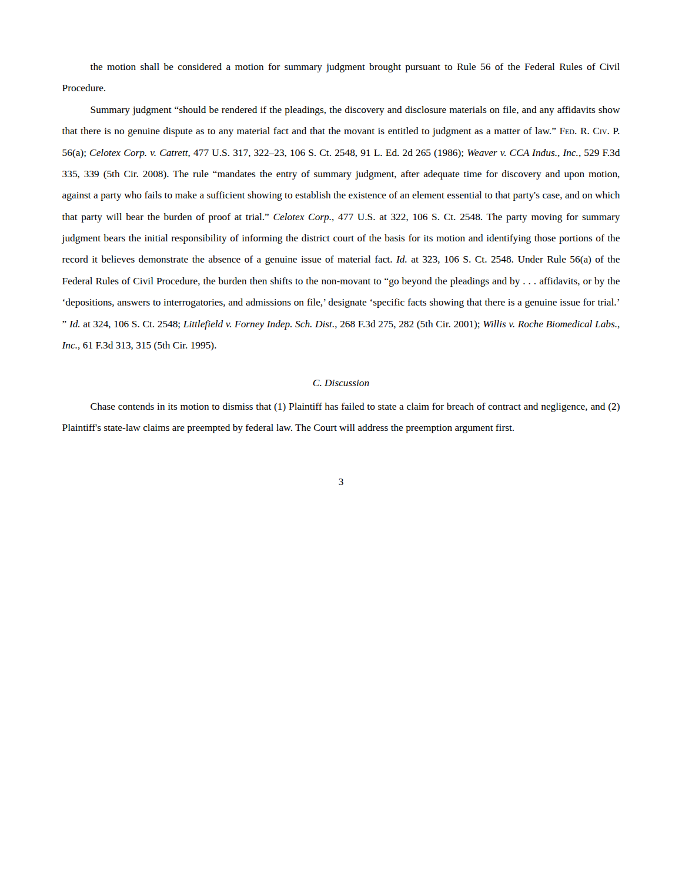the motion shall be considered a motion for summary judgment brought pursuant to Rule 56 of the Federal Rules of Civil Procedure.
Summary judgment “should be rendered if the pleadings, the discovery and disclosure materials on file, and any affidavits show that there is no genuine dispute as to any material fact and that the movant is entitled to judgment as a matter of law.” Fed. R. Civ. P. 56(a); Celotex Corp. v. Catrett, 477 U.S. 317, 322–23, 106 S. Ct. 2548, 91 L. Ed. 2d 265 (1986); Weaver v. CCA Indus., Inc., 529 F.3d 335, 339 (5th Cir. 2008). The rule “mandates the entry of summary judgment, after adequate time for discovery and upon motion, against a party who fails to make a sufficient showing to establish the existence of an element essential to that party's case, and on which that party will bear the burden of proof at trial.” Celotex Corp., 477 U.S. at 322, 106 S. Ct. 2548. The party moving for summary judgment bears the initial responsibility of informing the district court of the basis for its motion and identifying those portions of the record it believes demonstrate the absence of a genuine issue of material fact. Id. at 323, 106 S. Ct. 2548. Under Rule 56(a) of the Federal Rules of Civil Procedure, the burden then shifts to the non-movant to “go beyond the pleadings and by . . . affidavits, or by the ‘depositions, answers to interrogatories, and admissions on file,’ designate ‘specific facts showing that there is a genuine issue for trial.’ ” Id. at 324, 106 S. Ct. 2548; Littlefield v. Forney Indep. Sch. Dist., 268 F.3d 275, 282 (5th Cir. 2001); Willis v. Roche Biomedical Labs., Inc., 61 F.3d 313, 315 (5th Cir. 1995).
C. Discussion
Chase contends in its motion to dismiss that (1) Plaintiff has failed to state a claim for breach of contract and negligence, and (2) Plaintiff's state-law claims are preempted by federal law. The Court will address the preemption argument first.
3